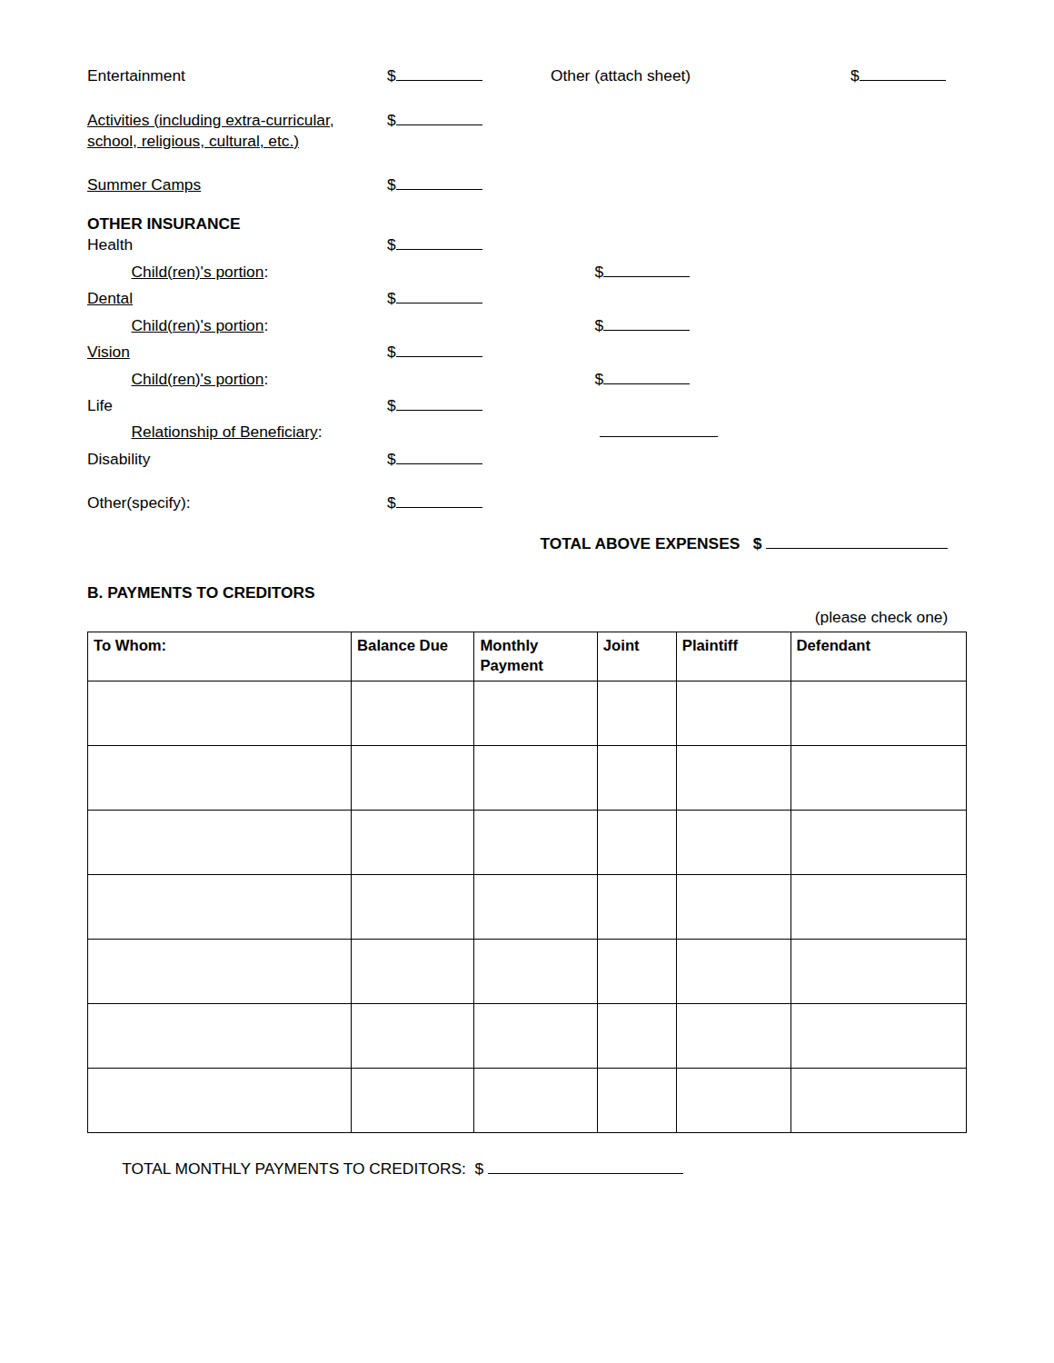Entertainment
$
Other (attach sheet)
$
Activities (including extra-curricular,
school, religious, cultural, etc.)
$
Summer Camps
$
OTHER INSURANCE
Health
$
Child(ren)'s portion:
$
Dental
$
Child(ren)'s portion:
$
Vision
$
Child(ren)'s portion:
$
Life
$
Relationship of Beneficiary:
Disability
$
Other(specify):
$
TOTAL ABOVE EXPENSES $
B. PAYMENTS TO CREDITORS
(please check one)
| To Whom: | Balance Due | Monthly Payment | Joint | Plaintiff | Defendant |
| --- | --- | --- | --- | --- | --- |
TOTAL MONTHLY PAYMENTS TO CREDITORS: $